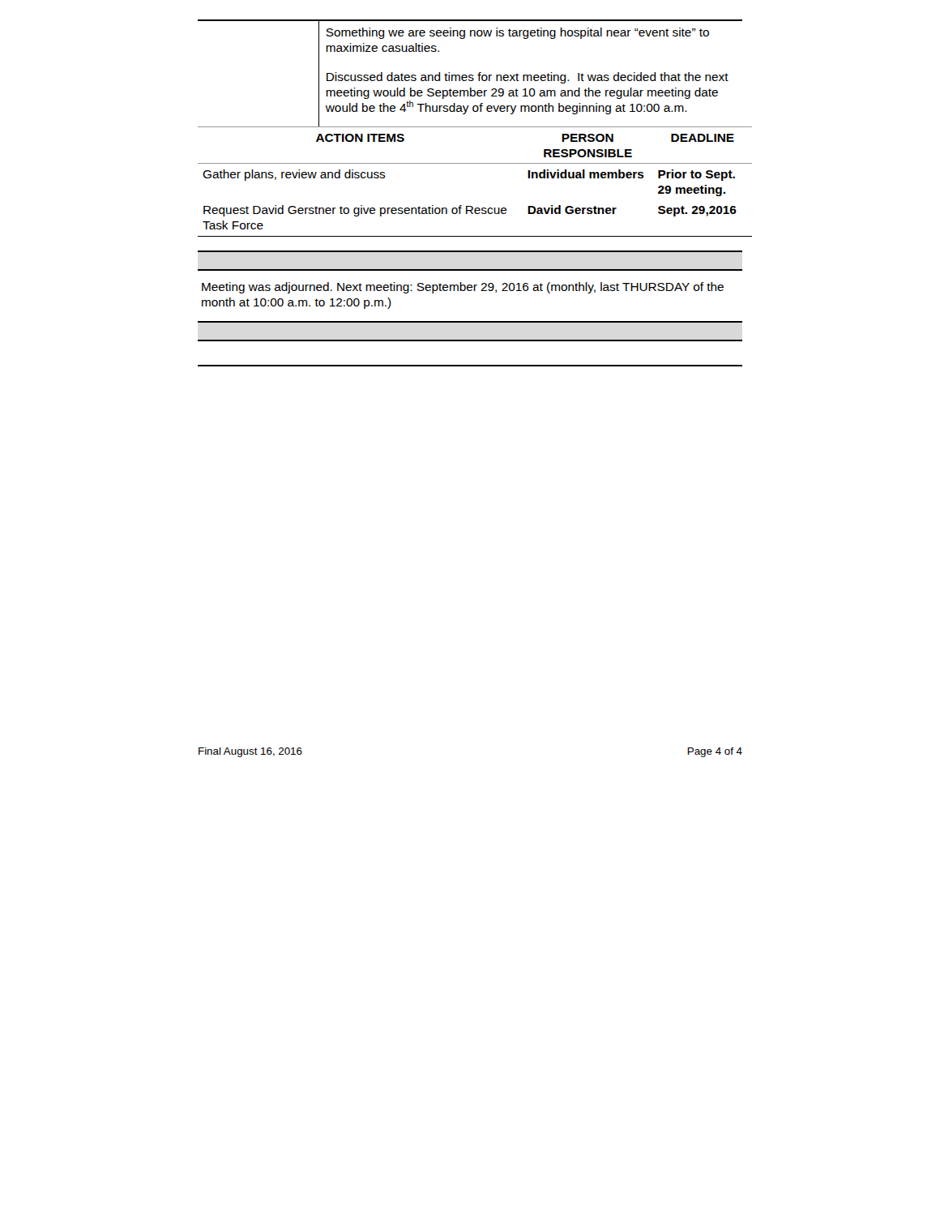| | Something we are seeing now is targeting hospital near “event site” to maximize casualties. Discussed dates and times for next meeting. It was decided that the next meeting would be September 29 at 10 am and the regular meeting date would be the 4 th Thursday of every month beginning at 10:00 a.m. |
| ACTION ITEMS | PERSON RESPONSIBLE | DEADLINE |
| --- | --- | --- |
| Gather plans, review and discuss | Individual members | Prior to Sept. 29 meeting. |
| Request David Gerstner to give presentation of Rescue Task Force | David Gerstner | Sept. 29,2016 |
Meeting was adjourned. Next meeting: September 29, 2016 at (monthly, last THURSDAY of the month at 10:00 a.m. to 12:00 p.m.)
Final August 16, 2016 Page 4 of 4